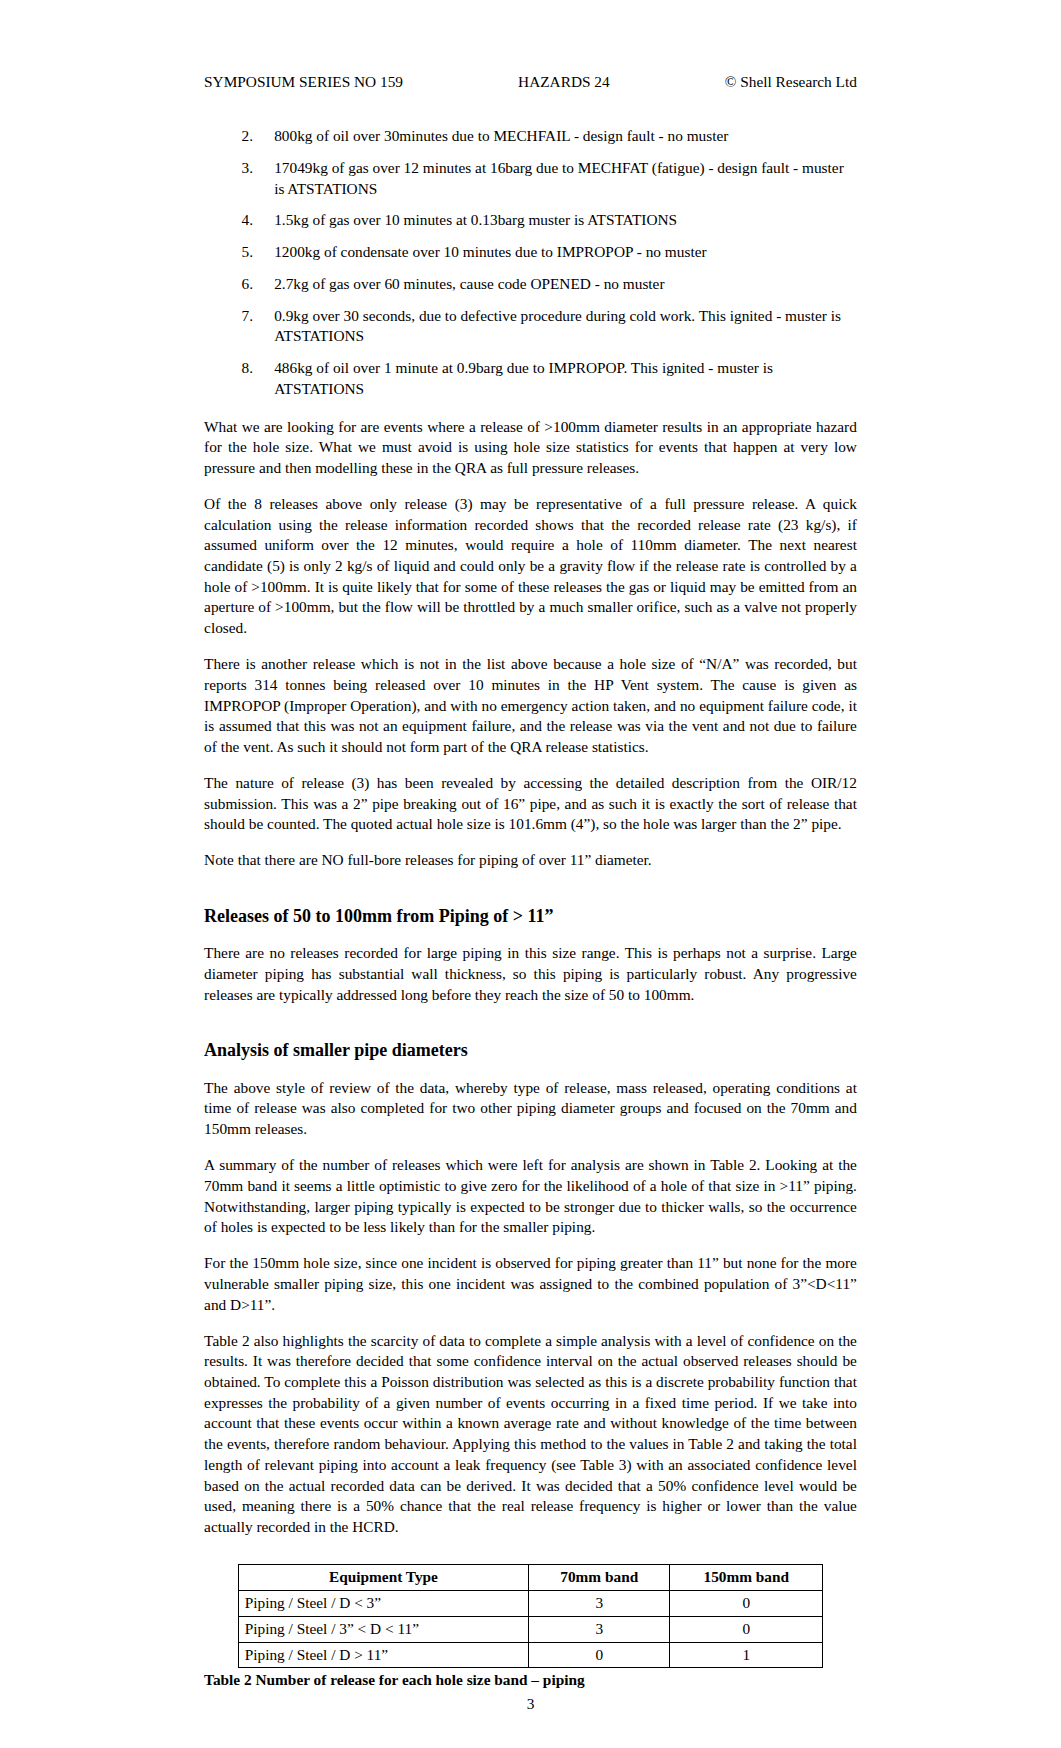SYMPOSIUM SERIES NO 159 HAZARDS 24 © Shell Research Ltd
800kg of oil over 30minutes due to MECHFAIL - design fault - no muster
17049kg of gas over 12 minutes at 16barg due to MECHFAT (fatigue) - design fault - muster is ATSTATIONS
1.5kg of gas over 10 minutes at 0.13barg muster is ATSTATIONS
1200kg of condensate over 10 minutes due to IMPROPOP - no muster
2.7kg of gas over 60 minutes, cause code OPENED - no muster
0.9kg over 30 seconds, due to defective procedure during cold work. This ignited - muster is ATSTATIONS
486kg of oil over 1 minute at 0.9barg due to IMPROPOP. This ignited - muster is ATSTATIONS
What we are looking for are events where a release of >100mm diameter results in an appropriate hazard for the hole size. What we must avoid is using hole size statistics for events that happen at very low pressure and then modelling these in the QRA as full pressure releases.
Of the 8 releases above only release (3) may be representative of a full pressure release. A quick calculation using the release information recorded shows that the recorded release rate (23 kg/s), if assumed uniform over the 12 minutes, would require a hole of 110mm diameter. The next nearest candidate (5) is only 2 kg/s of liquid and could only be a gravity flow if the release rate is controlled by a hole of >100mm. It is quite likely that for some of these releases the gas or liquid may be emitted from an aperture of >100mm, but the flow will be throttled by a much smaller orifice, such as a valve not properly closed.
There is another release which is not in the list above because a hole size of “N/A” was recorded, but reports 314 tonnes being released over 10 minutes in the HP Vent system. The cause is given as IMPROPOP (Improper Operation), and with no emergency action taken, and no equipment failure code, it is assumed that this was not an equipment failure, and the release was via the vent and not due to failure of the vent. As such it should not form part of the QRA release statistics.
The nature of release (3) has been revealed by accessing the detailed description from the OIR/12 submission. This was a 2” pipe breaking out of 16” pipe, and as such it is exactly the sort of release that should be counted. The quoted actual hole size is 101.6mm (4”), so the hole was larger than the 2” pipe.
Note that there are NO full-bore releases for piping of over 11” diameter.
Releases of 50 to 100mm from Piping of > 11”
There are no releases recorded for large piping in this size range. This is perhaps not a surprise. Large diameter piping has substantial wall thickness, so this piping is particularly robust. Any progressive releases are typically addressed long before they reach the size of 50 to 100mm.
Analysis of smaller pipe diameters
The above style of review of the data, whereby type of release, mass released, operating conditions at time of release was also completed for two other piping diameter groups and focused on the 70mm and 150mm releases.
A summary of the number of releases which were left for analysis are shown in Table 2. Looking at the 70mm band it seems a little optimistic to give zero for the likelihood of a hole of that size in >11” piping. Notwithstanding, larger piping typically is expected to be stronger due to thicker walls, so the occurrence of holes is expected to be less likely than for the smaller piping.
For the 150mm hole size, since one incident is observed for piping greater than 11” but none for the more vulnerable smaller piping size, this one incident was assigned to the combined population of 3”<D<11” and D>11”.
Table 2 also highlights the scarcity of data to complete a simple analysis with a level of confidence on the results. It was therefore decided that some confidence interval on the actual observed releases should be obtained. To complete this a Poisson distribution was selected as this is a discrete probability function that expresses the probability of a given number of events occurring in a fixed time period. If we take into account that these events occur within a known average rate and without knowledge of the time between the events, therefore random behaviour. Applying this method to the values in Table 2 and taking the total length of relevant piping into account a leak frequency (see Table 3) with an associated confidence level based on the actual recorded data can be derived. It was decided that a 50% confidence level would be used, meaning there is a 50% chance that the real release frequency is higher or lower than the value actually recorded in the HCRD.
| Equipment Type | 70mm band | 150mm band |
| --- | --- | --- |
| Piping / Steel / D < 3” | 3 | 0 |
| Piping / Steel / 3” < D < 11” | 3 | 0 |
| Piping / Steel / D > 11” | 0 | 1 |
Table 2 Number of release for each hole size band – piping
3